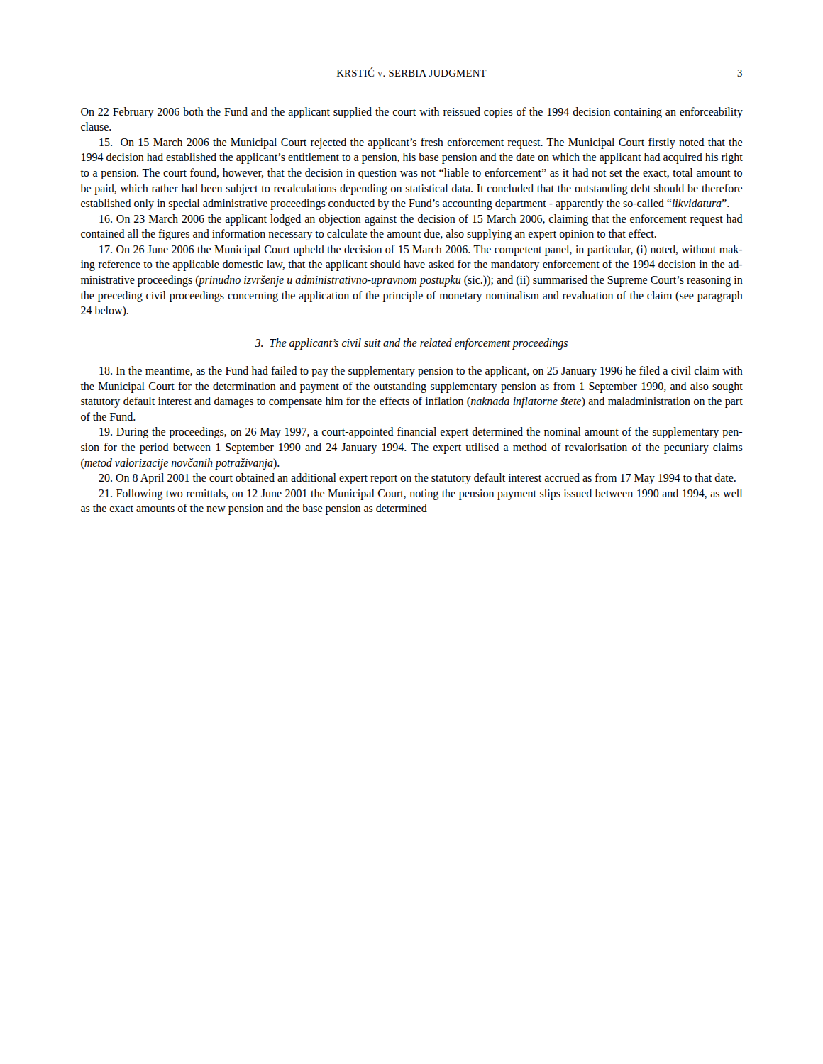KRSTIĆ v. SERBIA JUDGMENT 3
On 22 February 2006 both the Fund and the applicant supplied the court with reissued copies of the 1994 decision containing an enforceability clause.
15. On 15 March 2006 the Municipal Court rejected the applicant’s fresh enforcement request. The Municipal Court firstly noted that the 1994 decision had established the applicant’s entitlement to a pension, his base pension and the date on which the applicant had acquired his right to a pension. The court found, however, that the decision in question was not “liable to enforcement” as it had not set the exact, total amount to be paid, which rather had been subject to recalculations depending on statistical data. It concluded that the outstanding debt should be therefore established only in special administrative proceedings conducted by the Fund’s accounting department - apparently the so-called “likvidatura”.
16. On 23 March 2006 the applicant lodged an objection against the decision of 15 March 2006, claiming that the enforcement request had contained all the figures and information necessary to calculate the amount due, also supplying an expert opinion to that effect.
17. On 26 June 2006 the Municipal Court upheld the decision of 15 March 2006. The competent panel, in particular, (i) noted, without making reference to the applicable domestic law, that the applicant should have asked for the mandatory enforcement of the 1994 decision in the administrative proceedings (prinudno izvršenje u administrativno-upravnom postupku (sic.)); and (ii) summarised the Supreme Court’s reasoning in the preceding civil proceedings concerning the application of the principle of monetary nominalism and revaluation of the claim (see paragraph 24 below).
3. The applicant’s civil suit and the related enforcement proceedings
18. In the meantime, as the Fund had failed to pay the supplementary pension to the applicant, on 25 January 1996 he filed a civil claim with the Municipal Court for the determination and payment of the outstanding supplementary pension as from 1 September 1990, and also sought statutory default interest and damages to compensate him for the effects of inflation (naknada inflatorne štete) and maladministration on the part of the Fund.
19. During the proceedings, on 26 May 1997, a court-appointed financial expert determined the nominal amount of the supplementary pension for the period between 1 September 1990 and 24 January 1994. The expert utilised a method of revalorisation of the pecuniary claims (metod valorizacije novčanih potraživanja).
20. On 8 April 2001 the court obtained an additional expert report on the statutory default interest accrued as from 17 May 1994 to that date.
21. Following two remittals, on 12 June 2001 the Municipal Court, noting the pension payment slips issued between 1990 and 1994, as well as the exact amounts of the new pension and the base pension as determined